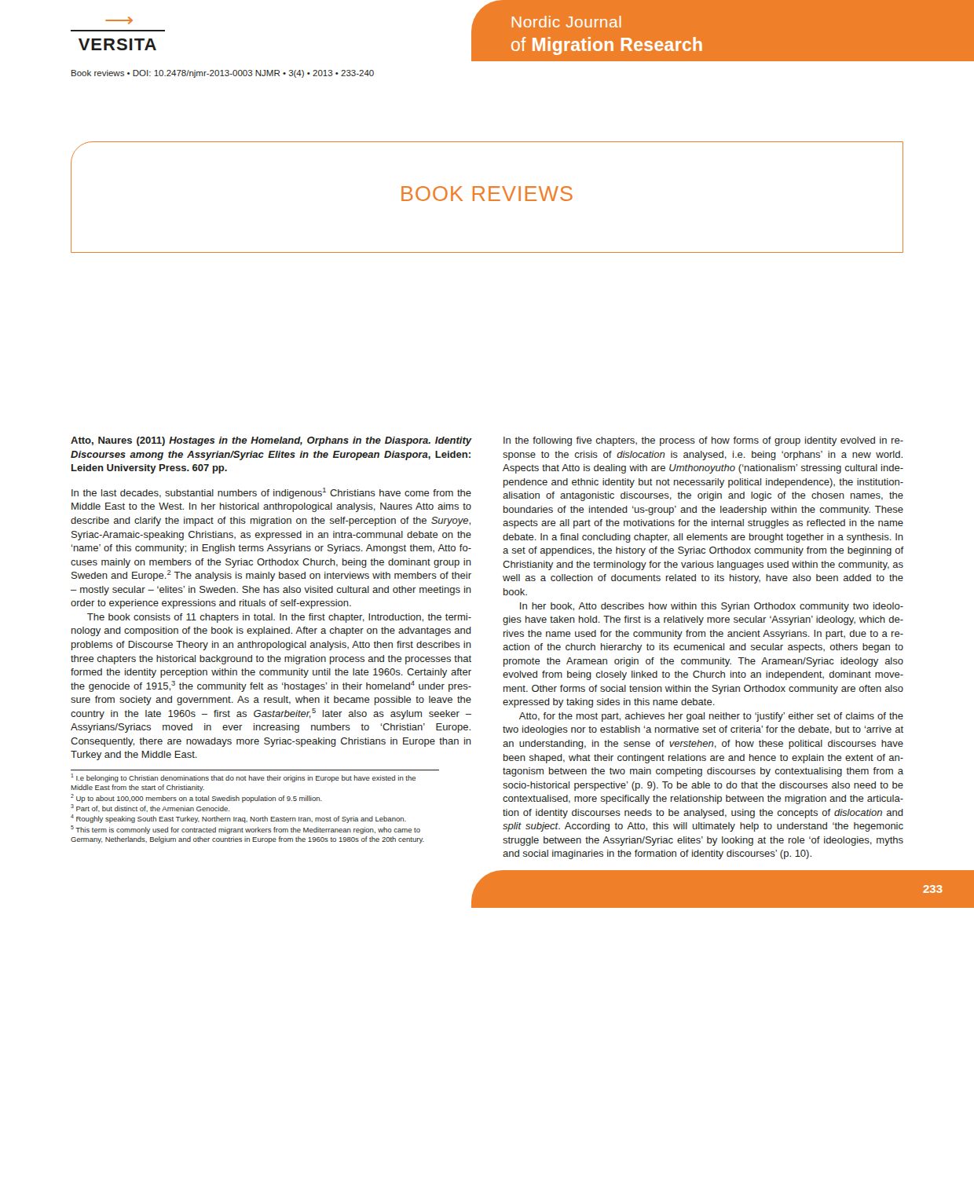⟶
VERSITA
Nordic Journal
of Migration Research
Book reviews • DOI: 10.2478/njmr-2013-0003 NJMR • 3(4) • 2013 • 233-240
BOOK REVIEWS
Atto, Naures (2011) Hostages in the Homeland, Orphans in the Diaspora. Identity Discourses among the Assyrian/Syriac Elites in the European Diaspora, Leiden: Leiden University Press. 607 pp.
In the last decades, substantial numbers of indigenous1 Christians have come from the Middle East to the West. In her historical anthropological analysis, Naures Atto aims to describe and clarify the impact of this migration on the self-perception of the Suryoye, Syriac-Aramaic-speaking Christians, as expressed in an intra-communal debate on the ‘name’ of this community; in English terms Assyrians or Syriacs. Amongst them, Atto focuses mainly on members of the Syriac Orthodox Church, being the dominant group in Sweden and Europe.2 The analysis is mainly based on interviews with members of their – mostly secular – ‘elites’ in Sweden. She has also visited cultural and other meetings in order to experience expressions and rituals of self-expression.
The book consists of 11 chapters in total. In the first chapter, Introduction, the terminology and composition of the book is explained. After a chapter on the advantages and problems of Discourse Theory in an anthropological analysis, Atto then first describes in three chapters the historical background to the migration process and the processes that formed the identity perception within the community until the late 1960s. Certainly after the genocide of 1915,3 the community felt as ‘hostages’ in their homeland4 under pressure from society and government. As a result, when it became possible to leave the country in the late 1960s – first as Gastarbeiter,5 later also as asylum seeker – Assyrians/Syriacs moved in ever increasing numbers to ‘Christian’ Europe. Consequently, there are nowadays more Syriac-speaking Christians in Europe than in Turkey and the Middle East.
1 I.e belonging to Christian denominations that do not have their origins in Europe but have existed in the Middle East from the start of Christianity.
2 Up to about 100,000 members on a total Swedish population of 9.5 million.
3 Part of, but distinct of, the Armenian Genocide.
4 Roughly speaking South East Turkey, Northern Iraq, North Eastern Iran, most of Syria and Lebanon.
5 This term is commonly used for contracted migrant workers from the Mediterranean region, who came to Germany, Netherlands, Belgium and other countries in Europe from the 1960s to 1980s of the 20th century.
In the following five chapters, the process of how forms of group identity evolved in response to the crisis of dislocation is analysed, i.e. being ‘orphans’ in a new world. Aspects that Atto is dealing with are Umthonoyutho (‘nationalism’ stressing cultural independence and ethnic identity but not necessarily political independence), the institutionalisation of antagonistic discourses, the origin and logic of the chosen names, the boundaries of the intended ‘us-group’ and the leadership within the community. These aspects are all part of the motivations for the internal struggles as reflected in the name debate. In a final concluding chapter, all elements are brought together in a synthesis. In a set of appendices, the history of the Syriac Orthodox community from the beginning of Christianity and the terminology for the various languages used within the community, as well as a collection of documents related to its history, have also been added to the book.
In her book, Atto describes how within this Syrian Orthodox community two ideologies have taken hold. The first is a relatively more secular ‘Assyrian’ ideology, which derives the name used for the community from the ancient Assyrians. In part, due to a reaction of the church hierarchy to its ecumenical and secular aspects, others began to promote the Aramean origin of the community. The Aramean/Syriac ideology also evolved from being closely linked to the Church into an independent, dominant movement. Other forms of social tension within the Syrian Orthodox community are often also expressed by taking sides in this name debate.
Atto, for the most part, achieves her goal neither to ‘justify’ either set of claims of the two ideologies nor to establish ‘a normative set of criteria’ for the debate, but to ‘arrive at an understanding, in the sense of verstehen, of how these political discourses have been shaped, what their contingent relations are and hence to explain the extent of antagonism between the two main competing discourses by contextualising them from a socio-historical perspective’ (p. 9). To be able to do that the discourses also need to be contextualised, more specifically the relationship between the migration and the articulation of identity discourses needs to be analysed, using the concepts of dislocation and split subject. According to Atto, this will ultimately help to understand ‘the hegemonic struggle between the Assyrian/Syriac elites’ by looking at the role ‘of ideologies, myths and social imaginaries in the formation of identity discourses’ (p. 10).
233